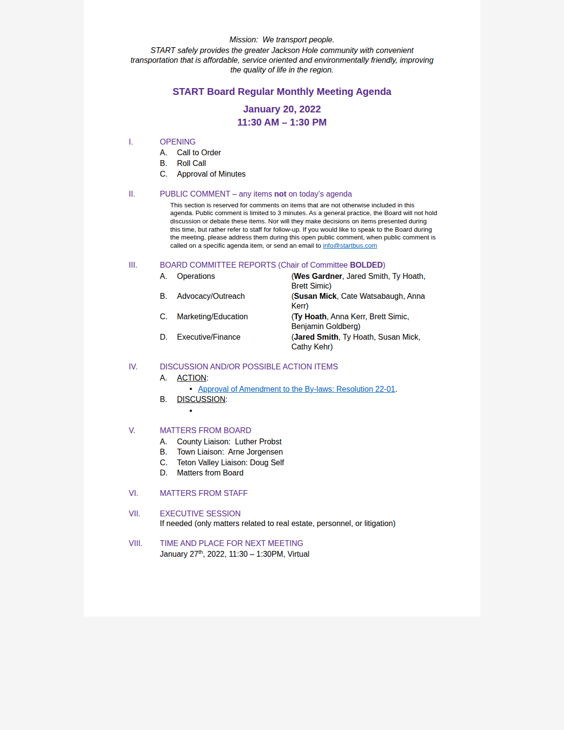Mission: We transport people.
START safely provides the greater Jackson Hole community with convenient transportation that is affordable, service oriented and environmentally friendly, improving the quality of life in the region.
START Board Regular Monthly Meeting Agenda January 20, 2022 11:30 AM – 1:30 PM
I.
OPENING
A. Call to Order
B. Roll Call
C. Approval of Minutes
II.
PUBLIC COMMENT – any items not on today’s agenda
This section is reserved for comments on items that are not otherwise included in this agenda. Public comment is limited to 3 minutes. As a general practice, the Board will not hold discussion or debate these items. Nor will they make decisions on items presented during this time, but rather refer to staff for follow-up. If you would like to speak to the Board during the meeting, please address them during this open public comment, when public comment is called on a specific agenda item, or send an email to info@startbus.com
III.
BOARD COMMITTEE REPORTS (Chair of Committee BOLDED)
A. Operations(Wes Gardner, Jared Smith, Ty Hoath, Brett Simic)
B. Advocacy/Outreach(Susan Mick, Cate Watsabaugh, Anna Kerr)
C. Marketing/Education(Ty Hoath, Anna Kerr, Brett Simic, Benjamin Goldberg)
D. Executive/Finance(Jared Smith, Ty Hoath, Susan Mick, Cathy Kehr)
IV.
DISCUSSION AND/OR POSSIBLE ACTION ITEMS
A.
ACTION:
Approval of Amendment to the By-laws: Resolution 22-01.
B.
DISCUSSION:
V.
MATTERS FROM BOARD
A. County Liaison: Luther Probst
B. Town Liaison: Arne Jorgensen
C. Teton Valley Liaison: Doug Self
D. Matters from Board
VI.
MATTERS FROM STAFF
VII.
EXECUTIVE SESSION
If needed (only matters related to real estate, personnel, or litigation)
VIII.
TIME AND PLACE FOR NEXT MEETING
January 27th, 2022, 11:30 – 1:30PM, Virtual